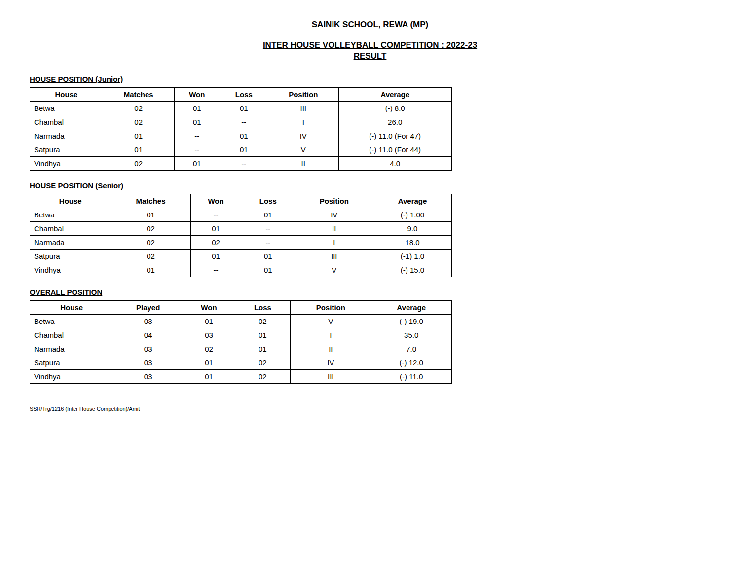SAINIK SCHOOL, REWA (MP)
INTER HOUSE VOLLEYBALL COMPETITION : 2022-23
RESULT
HOUSE POSITION (Junior)
| House | Matches | Won | Loss | Position | Average |
| --- | --- | --- | --- | --- | --- |
| Betwa | 02 | 01 | 01 | III | (-) 8.0 |
| Chambal | 02 | 01 | -- | I | 26.0 |
| Narmada | 01 | -- | 01 | IV | (-) 11.0 (For 47) |
| Satpura | 01 | -- | 01 | V | (-) 11.0 (For 44) |
| Vindhya | 02 | 01 | -- | II | 4.0 |
HOUSE POSITION (Senior)
| House | Matches | Won | Loss | Position | Average |
| --- | --- | --- | --- | --- | --- |
| Betwa | 01 | -- | 01 | IV | (-) 1.00 |
| Chambal | 02 | 01 | -- | II | 9.0 |
| Narmada | 02 | 02 | -- | I | 18.0 |
| Satpura | 02 | 01 | 01 | III | (-1) 1.0 |
| Vindhya | 01 | -- | 01 | V | (-) 15.0 |
OVERALL POSITION
| House | Played | Won | Loss | Position | Average |
| --- | --- | --- | --- | --- | --- |
| Betwa | 03 | 01 | 02 | V | (-) 19.0 |
| Chambal | 04 | 03 | 01 | I | 35.0 |
| Narmada | 03 | 02 | 01 | II | 7.0 |
| Satpura | 03 | 01 | 02 | IV | (-) 12.0 |
| Vindhya | 03 | 01 | 02 | III | (-) 11.0 |
SSR/Trg/1216 (Inter House Competition)/Amit